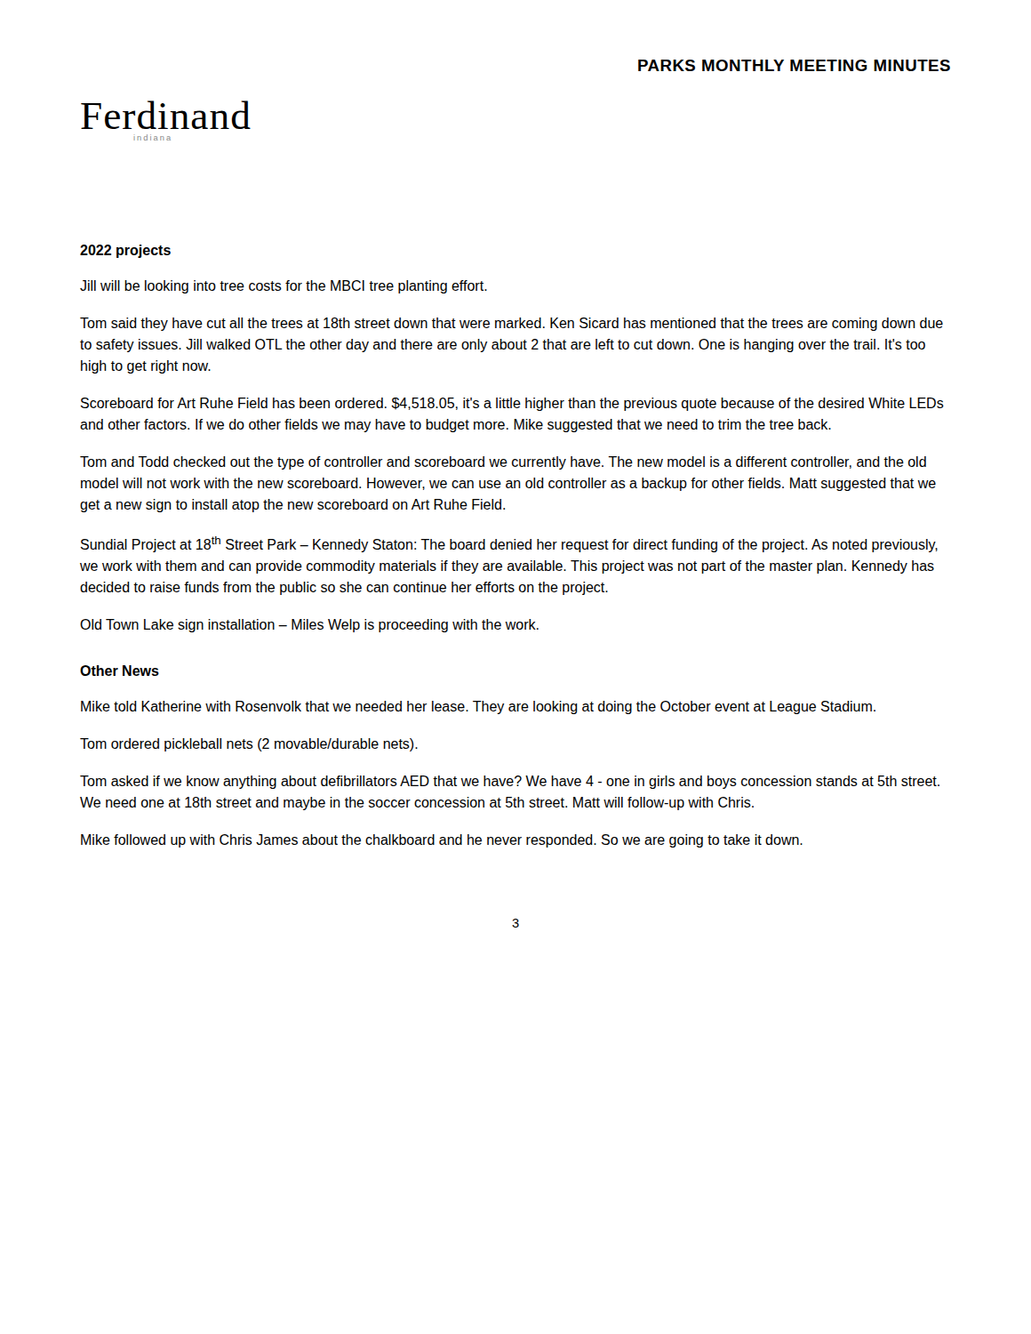PARKS MONTHLY MEETING MINUTES
Ferdinand
indiana
2022 projects
Jill will be looking into tree costs for the MBCI tree planting effort.
Tom said they have cut all the trees at 18th street down that were marked. Ken Sicard has mentioned that the trees are coming down due to safety issues. Jill walked OTL the other day and there are only about 2 that are left to cut down. One is hanging over the trail. It's too high to get right now.
Scoreboard for Art Ruhe Field has been ordered. $4,518.05, it's a little higher than the previous quote because of the desired White LEDs and other factors. If we do other fields we may have to budget more. Mike suggested that we need to trim the tree back.
Tom and Todd checked out the type of controller and scoreboard we currently have. The new model is a different controller, and the old model will not work with the new scoreboard. However, we can use an old controller as a backup for other fields. Matt suggested that we get a new sign to install atop the new scoreboard on Art Ruhe Field.
Sundial Project at 18th Street Park – Kennedy Staton: The board denied her request for direct funding of the project. As noted previously, we work with them and can provide commodity materials if they are available. This project was not part of the master plan. Kennedy has decided to raise funds from the public so she can continue her efforts on the project.
Old Town Lake sign installation – Miles Welp is proceeding with the work.
Other News
Mike told Katherine with Rosenvolk that we needed her lease. They are looking at doing the October event at League Stadium.
Tom ordered pickleball nets (2 movable/durable nets).
Tom asked if we know anything about defibrillators AED that we have? We have 4 - one in girls and boys concession stands at 5th street. We need one at 18th street and maybe in the soccer concession at 5th street. Matt will follow-up with Chris.
Mike followed up with Chris James about the chalkboard and he never responded. So we are going to take it down.
3